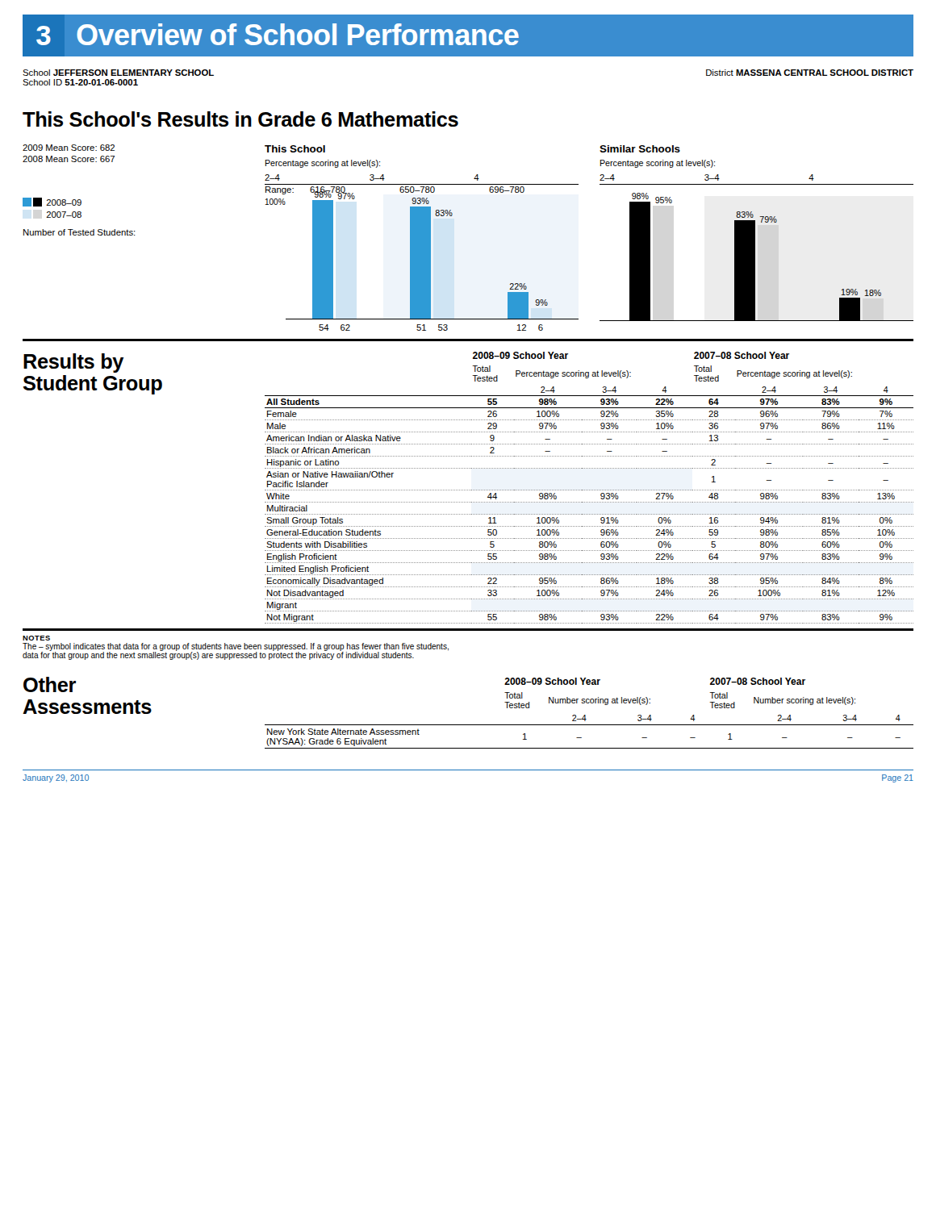3
Overview of School Performance
School JEFFERSON ELEMENTARY SCHOOL
School ID 51-20-01-06-0001
District MASSENA CENTRAL SCHOOL DISTRICT
This School's Results in Grade 6 Mathematics
2009 Mean Score: 682
2008 Mean Score: 667
2008–09
2007–08
Number of Tested Students:
This School
Percentage scoring at level(s):
2–43–44
Range: 616–780 650–780 696–780
100%
98%
97%
93%
83%
22%
9%
5462
5153
126
Similar Schools
Percentage scoring at level(s):
2–43–44
98%
95%
83%
79%
19%
18%
00
Results by
Student Group
| | 2008–09 School Year | 2007–08 School Year |
| --- | --- | --- |
| | Total Tested | Percentage scoring at level(s): | Total Tested | Percentage scoring at level(s): |
| | | 2–4 | 3–4 | 4 | | 2–4 | 3–4 | 4 |
| All Students | 55 | 98% | 93% | 22% | 64 | 97% | 83% | 9% |
| Female | 26 | 100% | 92% | 35% | 28 | 96% | 79% | 7% |
| Male | 29 | 97% | 93% | 10% | 36 | 97% | 86% | 11% |
| American Indian or Alaska Native | 9 | – | – | – | 13 | – | – | – |
| Black or African American | 2 | – | – | – | | | | |
| Hispanic or Latino | | | | | 2 | – | – | – |
| Asian or Native Hawaiian/Other Pacific Islander | | | | | 1 | – | – | – |
| White | 44 | 98% | 93% | 27% | 48 | 98% | 83% | 13% |
| Multiracial | | | | | | | | |
| Small Group Totals | 11 | 100% | 91% | 0% | 16 | 94% | 81% | 0% |
| General-Education Students | 50 | 100% | 96% | 24% | 59 | 98% | 85% | 10% |
| Students with Disabilities | 5 | 80% | 60% | 0% | 5 | 80% | 60% | 0% |
| English Proficient | 55 | 98% | 93% | 22% | 64 | 97% | 83% | 9% |
| Limited English Proficient | | | | | | | | |
| Economically Disadvantaged | 22 | 95% | 86% | 18% | 38 | 95% | 84% | 8% |
| Not Disadvantaged | 33 | 100% | 97% | 24% | 26 | 100% | 81% | 12% |
| Migrant | | | | | | | | |
| Not Migrant | 55 | 98% | 93% | 22% | 64 | 97% | 83% | 9% |
NOTES
The – symbol indicates that data for a group of students have been suppressed. If a group has fewer than five students,
data for that group and the next smallest group(s) are suppressed to protect the privacy of individual students.
Other
Assessments
| | 2008–09 School Year | 2007–08 School Year |
| --- | --- | --- |
| | Total Tested | Number scoring at level(s): | Total Tested | Number scoring at level(s): |
| | | 2–4 | 3–4 | 4 | | 2–4 | 3–4 | 4 |
| New York State Alternate Assessment (NYSAA): Grade 6 Equivalent | 1 | – | – | – | 1 | – | – | – |
January 29, 2010
Page 21